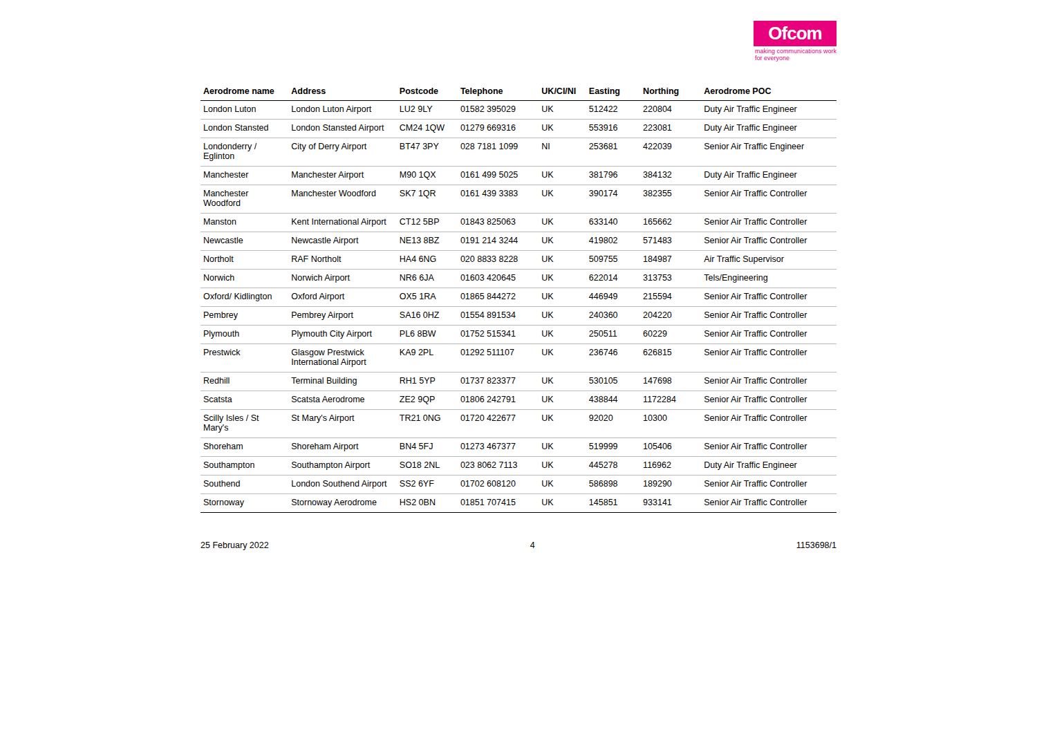Ofcom
making communications work
for everyone
| Aerodrome name | Address | Postcode | Telephone | UK/CI/NI | Easting | Northing | Aerodrome POC |
| --- | --- | --- | --- | --- | --- | --- | --- |
| London Luton | London Luton Airport | LU2 9LY | 01582 395029 | UK | 512422 | 220804 | Duty Air Traffic Engineer |
| London Stansted | London Stansted Airport | CM24 1QW | 01279 669316 | UK | 553916 | 223081 | Duty Air Traffic Engineer |
| Londonderry / Eglinton | City of Derry Airport | BT47 3PY | 028 7181 1099 | NI | 253681 | 422039 | Senior Air Traffic Engineer |
| Manchester | Manchester Airport | M90 1QX | 0161 499 5025 | UK | 381796 | 384132 | Duty Air Traffic Engineer |
| Manchester Woodford | Manchester Woodford | SK7 1QR | 0161 439 3383 | UK | 390174 | 382355 | Senior Air Traffic Controller |
| Manston | Kent International Airport | CT12 5BP | 01843 825063 | UK | 633140 | 165662 | Senior Air Traffic Controller |
| Newcastle | Newcastle Airport | NE13 8BZ | 0191 214 3244 | UK | 419802 | 571483 | Senior Air Traffic Controller |
| Northolt | RAF Northolt | HA4 6NG | 020 8833 8228 | UK | 509755 | 184987 | Air Traffic Supervisor |
| Norwich | Norwich Airport | NR6 6JA | 01603 420645 | UK | 622014 | 313753 | Tels/Engineering |
| Oxford/ Kidlington | Oxford Airport | OX5 1RA | 01865 844272 | UK | 446949 | 215594 | Senior Air Traffic Controller |
| Pembrey | Pembrey Airport | SA16 0HZ | 01554 891534 | UK | 240360 | 204220 | Senior Air Traffic Controller |
| Plymouth | Plymouth City Airport | PL6 8BW | 01752 515341 | UK | 250511 | 60229 | Senior Air Traffic Controller |
| Prestwick | Glasgow Prestwick International Airport | KA9 2PL | 01292 511107 | UK | 236746 | 626815 | Senior Air Traffic Controller |
| Redhill | Terminal Building | RH1 5YP | 01737 823377 | UK | 530105 | 147698 | Senior Air Traffic Controller |
| Scatsta | Scatsta Aerodrome | ZE2 9QP | 01806 242791 | UK | 438844 | 1172284 | Senior Air Traffic Controller |
| Scilly Isles / St Mary's | St Mary's Airport | TR21 0NG | 01720 422677 | UK | 92020 | 10300 | Senior Air Traffic Controller |
| Shoreham | Shoreham Airport | BN4 5FJ | 01273 467377 | UK | 519999 | 105406 | Senior Air Traffic Controller |
| Southampton | Southampton Airport | SO18 2NL | 023 8062 7113 | UK | 445278 | 116962 | Duty Air Traffic Engineer |
| Southend | London Southend Airport | SS2 6YF | 01702 608120 | UK | 586898 | 189290 | Senior Air Traffic Controller |
| Stornoway | Stornoway Aerodrome | HS2 0BN | 01851 707415 | UK | 145851 | 933141 | Senior Air Traffic Controller |
25 February 2022
4
1153698/1